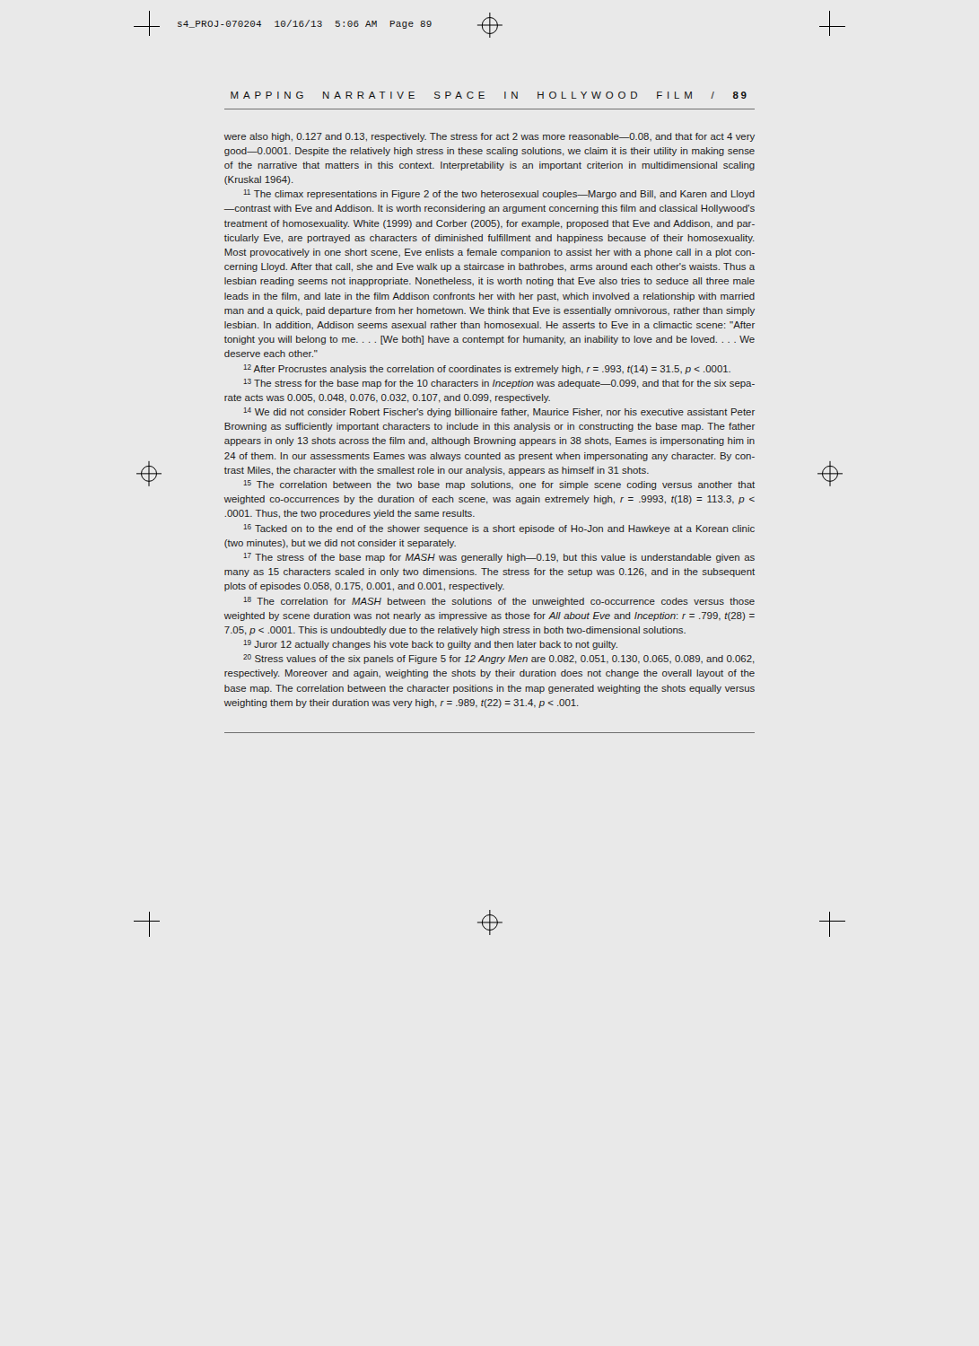s4_PROJ-070204 10/16/13 5:06 AM Page 89
Mapping Narrative Space in Hollywood Film / 89
were also high, 0.127 and 0.13, respectively. The stress for act 2 was more reasonable—0.08, and that for act 4 very good—0.0001. Despite the relatively high stress in these scaling solutions, we claim it is their utility in making sense of the narrative that matters in this context. Interpretability is an important criterion in multidimensional scaling (Kruskal 1964).
11 The climax representations in Figure 2 of the two heterosexual couples—Margo and Bill, and Karen and Lloyd—contrast with Eve and Addison. It is worth reconsidering an argument concerning this film and classical Hollywood's treatment of homosexuality. White (1999) and Corber (2005), for example, proposed that Eve and Addison, and particularly Eve, are portrayed as characters of diminished fulfillment and happiness because of their homosexuality. Most provocatively in one short scene, Eve enlists a female companion to assist her with a phone call in a plot concerning Lloyd. After that call, she and Eve walk up a staircase in bathrobes, arms around each other's waists. Thus a lesbian reading seems not inappropriate. Nonetheless, it is worth noting that Eve also tries to seduce all three male leads in the film, and late in the film Addison confronts her with her past, which involved a relationship with married man and a quick, paid departure from her hometown. We think that Eve is essentially omnivorous, rather than simply lesbian. In addition, Addison seems asexual rather than homosexual. He asserts to Eve in a climactic scene: "After tonight you will belong to me. . . . [We both] have a contempt for humanity, an inability to love and be loved. . . . We deserve each other."
12 After Procrustes analysis the correlation of coordinates is extremely high, r = .993, t(14) = 31.5, p < .0001.
13 The stress for the base map for the 10 characters in Inception was adequate—0.099, and that for the six separate acts was 0.005, 0.048, 0.076, 0.032, 0.107, and 0.099, respectively.
14 We did not consider Robert Fischer's dying billionaire father, Maurice Fisher, nor his executive assistant Peter Browning as sufficiently important characters to include in this analysis or in constructing the base map. The father appears in only 13 shots across the film and, although Browning appears in 38 shots, Eames is impersonating him in 24 of them. In our assessments Eames was always counted as present when impersonating any character. By contrast Miles, the character with the smallest role in our analysis, appears as himself in 31 shots.
15 The correlation between the two base map solutions, one for simple scene coding versus another that weighted co-occurrences by the duration of each scene, was again extremely high, r = .9993, t(18) = 113.3, p < .0001. Thus, the two procedures yield the same results.
16 Tacked on to the end of the shower sequence is a short episode of Ho-Jon and Hawkeye at a Korean clinic (two minutes), but we did not consider it separately.
17 The stress of the base map for MASH was generally high—0.19, but this value is understandable given as many as 15 characters scaled in only two dimensions. The stress for the setup was 0.126, and in the subsequent plots of episodes 0.058, 0.175, 0.001, and 0.001, respectively.
18 The correlation for MASH between the solutions of the unweighted co-occurrence codes versus those weighted by scene duration was not nearly as impressive as those for All about Eve and Inception: r = .799, t(28) = 7.05, p < .0001. This is undoubtedly due to the relatively high stress in both two-dimensional solutions.
19 Juror 12 actually changes his vote back to guilty and then later back to not guilty.
20 Stress values of the six panels of Figure 5 for 12 Angry Men are 0.082, 0.051, 0.130, 0.065, 0.089, and 0.062, respectively. Moreover and again, weighting the shots by their duration does not change the overall layout of the base map. The correlation between the character positions in the map generated weighting the shots equally versus weighting them by their duration was very high, r = .989, t(22) = 31.4, p < .001.